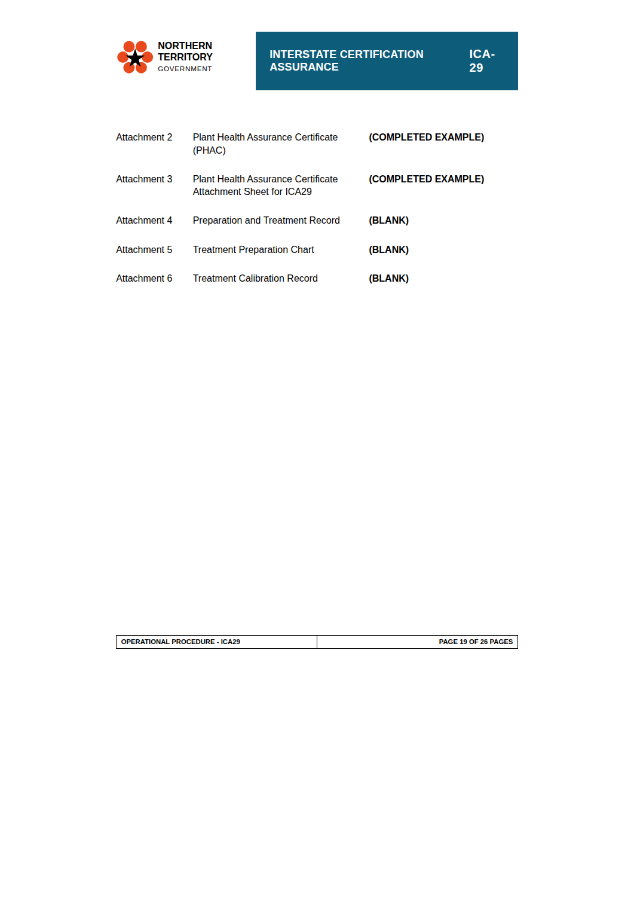NORTHERN TERRITORY GOVERNMENT
INTERSTATE CERTIFICATION ASSURANCE ICA-29
| Attachment 2 | Plant Health Assurance Certificate (PHAC) | (COMPLETED EXAMPLE) |
| Attachment 3 | Plant Health Assurance Certificate Attachment Sheet for ICA29 | (COMPLETED EXAMPLE) |
| Attachment 4 | Preparation and Treatment Record | (BLANK) |
| Attachment 5 | Treatment Preparation Chart | (BLANK) |
| Attachment 6 | Treatment Calibration Record | (BLANK) |
| OPERATIONAL PROCEDURE - ICA29 | PAGE 19 OF 26 PAGES |